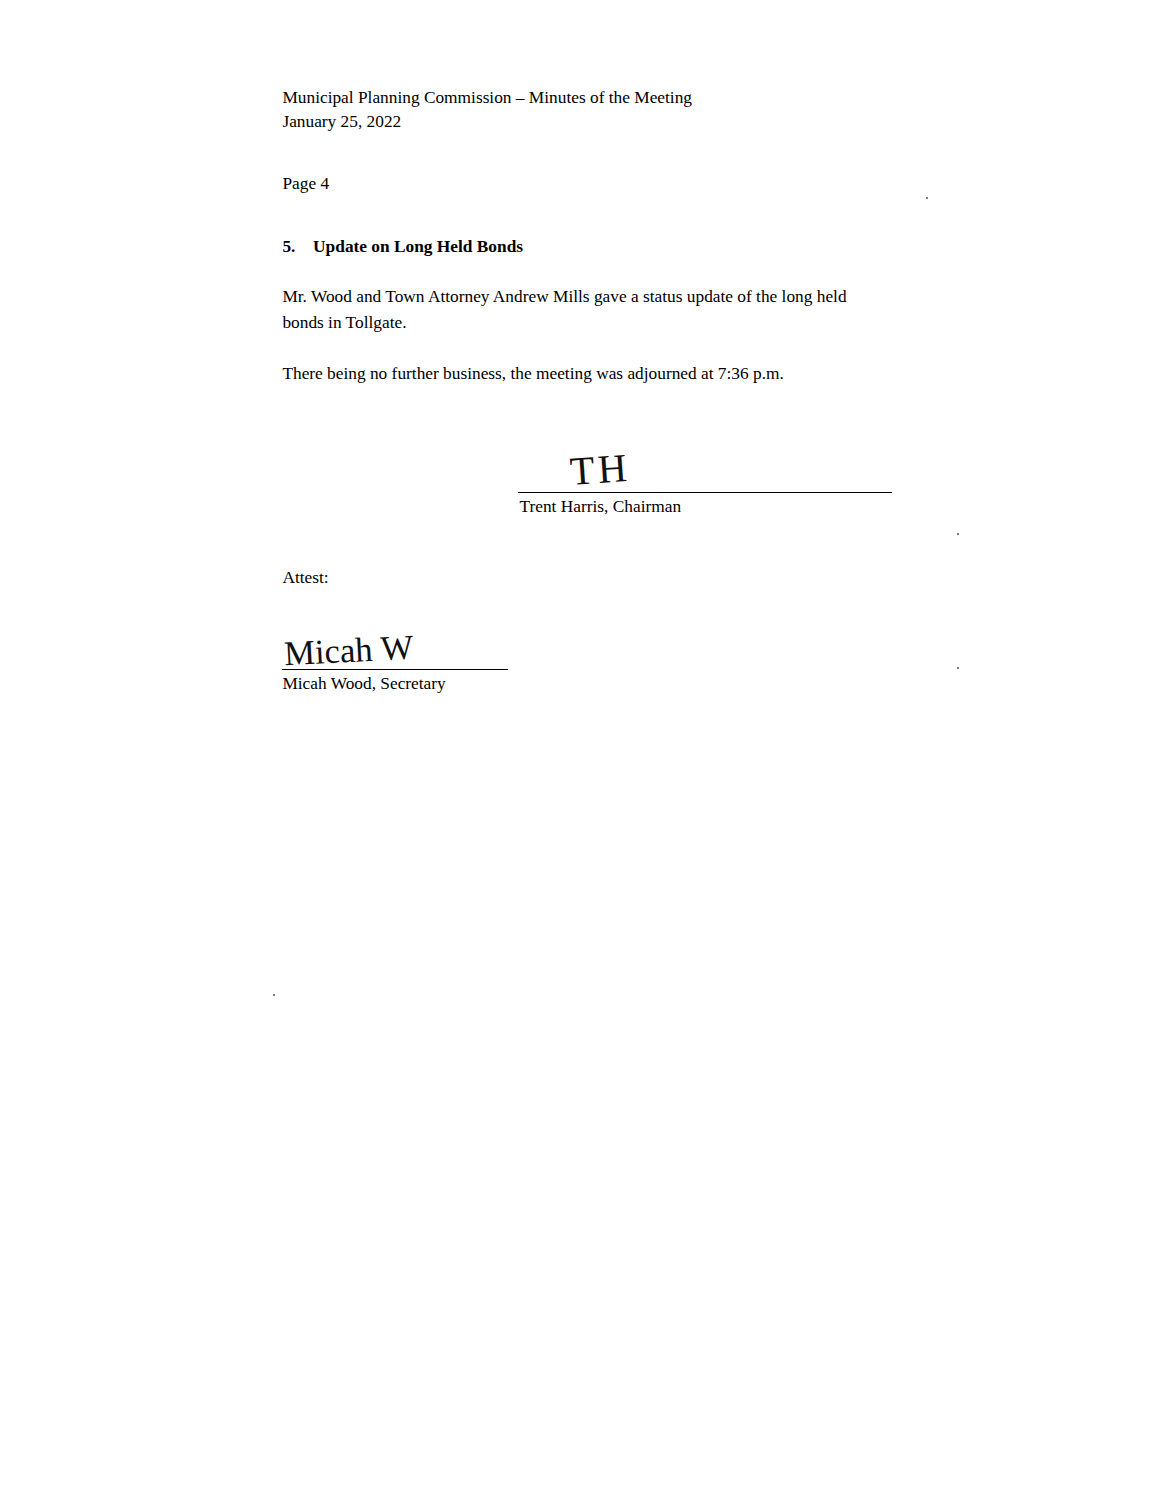Municipal Planning Commission – Minutes of the Meeting
January 25, 2022
Page 4
5. Update on Long Held Bonds
Mr. Wood and Town Attorney Andrew Mills gave a status update of the long held bonds in Tollgate.
There being no further business, the meeting was adjourned at 7:36 p.m.
T H
Trent Harris, Chairman
Attest:
Micah W
Micah Wood, Secretary